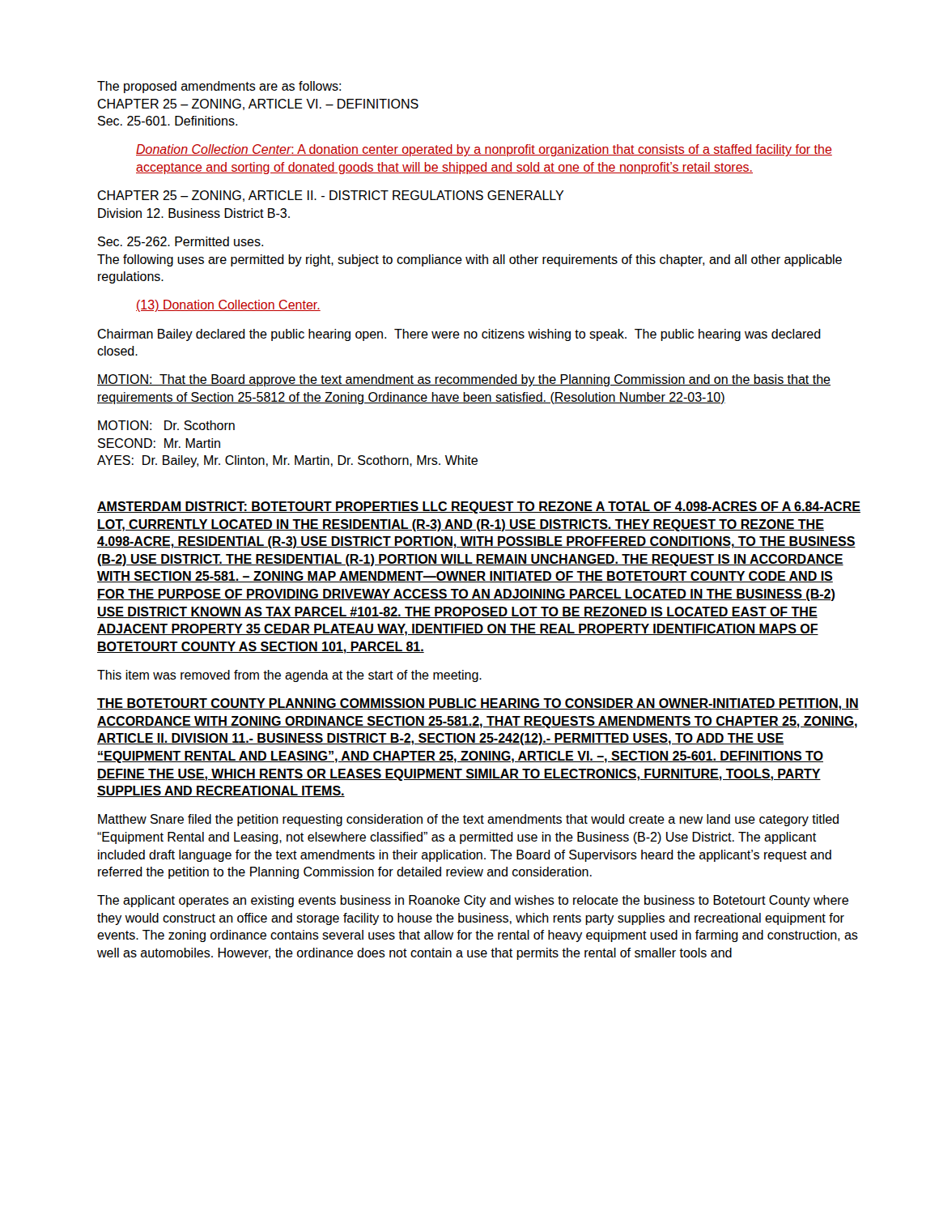The proposed amendments are as follows:
CHAPTER 25 – ZONING, ARTICLE VI. – DEFINITIONS
Sec. 25-601. Definitions.
Donation Collection Center: A donation center operated by a nonprofit organization that consists of a staffed facility for the acceptance and sorting of donated goods that will be shipped and sold at one of the nonprofit’s retail stores.
CHAPTER 25 – ZONING, ARTICLE II. - DISTRICT REGULATIONS GENERALLY
Division 12. Business District B-3.
Sec. 25-262. Permitted uses.
The following uses are permitted by right, subject to compliance with all other requirements of this chapter, and all other applicable regulations.
(13) Donation Collection Center.
Chairman Bailey declared the public hearing open. There were no citizens wishing to speak. The public hearing was declared closed.
MOTION: That the Board approve the text amendment as recommended by the Planning Commission and on the basis that the requirements of Section 25-5812 of the Zoning Ordinance have been satisfied. (Resolution Number 22-03-10)
MOTION: Dr. Scothorn
SECOND: Mr. Martin
AYES: Dr. Bailey, Mr. Clinton, Mr. Martin, Dr. Scothorn, Mrs. White
AMSTERDAM DISTRICT: BOTETOURT PROPERTIES LLC REQUEST TO REZONE A TOTAL OF 4.098-ACRES OF A 6.84-ACRE LOT, CURRENTLY LOCATED IN THE RESIDENTIAL (R-3) AND (R-1) USE DISTRICTS. THEY REQUEST TO REZONE THE 4.098-ACRE, RESIDENTIAL (R-3) USE DISTRICT PORTION, WITH POSSIBLE PROFFERED CONDITIONS, TO THE BUSINESS (B-2) USE DISTRICT. THE RESIDENTIAL (R-1) PORTION WILL REMAIN UNCHANGED. THE REQUEST IS IN ACCORDANCE WITH SECTION 25-581. – ZONING MAP AMENDMENT—OWNER INITIATED OF THE BOTETOURT COUNTY CODE AND IS FOR THE PURPOSE OF PROVIDING DRIVEWAY ACCESS TO AN ADJOINING PARCEL LOCATED IN THE BUSINESS (B-2) USE DISTRICT KNOWN AS TAX PARCEL #101-82. THE PROPOSED LOT TO BE REZONED IS LOCATED EAST OF THE ADJACENT PROPERTY 35 CEDAR PLATEAU WAY, IDENTIFIED ON THE REAL PROPERTY IDENTIFICATION MAPS OF BOTETOURT COUNTY AS SECTION 101, PARCEL 81.
This item was removed from the agenda at the start of the meeting.
THE BOTETOURT COUNTY PLANNING COMMISSION PUBLIC HEARING TO CONSIDER AN OWNER-INITIATED PETITION, IN ACCORDANCE WITH ZONING ORDINANCE SECTION 25-581.2, THAT REQUESTS AMENDMENTS TO CHAPTER 25, ZONING, ARTICLE II. DIVISION 11.- BUSINESS DISTRICT B-2, SECTION 25-242(12).- PERMITTED USES, TO ADD THE USE “EQUIPMENT RENTAL AND LEASING”, AND CHAPTER 25, ZONING, ARTICLE VI. –, SECTION 25-601. DEFINITIONS TO DEFINE THE USE, WHICH RENTS OR LEASES EQUIPMENT SIMILAR TO ELECTRONICS, FURNITURE, TOOLS, PARTY SUPPLIES AND RECREATIONAL ITEMS.
Matthew Snare filed the petition requesting consideration of the text amendments that would create a new land use category titled “Equipment Rental and Leasing, not elsewhere classified” as a permitted use in the Business (B-2) Use District. The applicant included draft language for the text amendments in their application. The Board of Supervisors heard the applicant’s request and referred the petition to the Planning Commission for detailed review and consideration.
The applicant operates an existing events business in Roanoke City and wishes to relocate the business to Botetourt County where they would construct an office and storage facility to house the business, which rents party supplies and recreational equipment for events. The zoning ordinance contains several uses that allow for the rental of heavy equipment used in farming and construction, as well as automobiles. However, the ordinance does not contain a use that permits the rental of smaller tools and